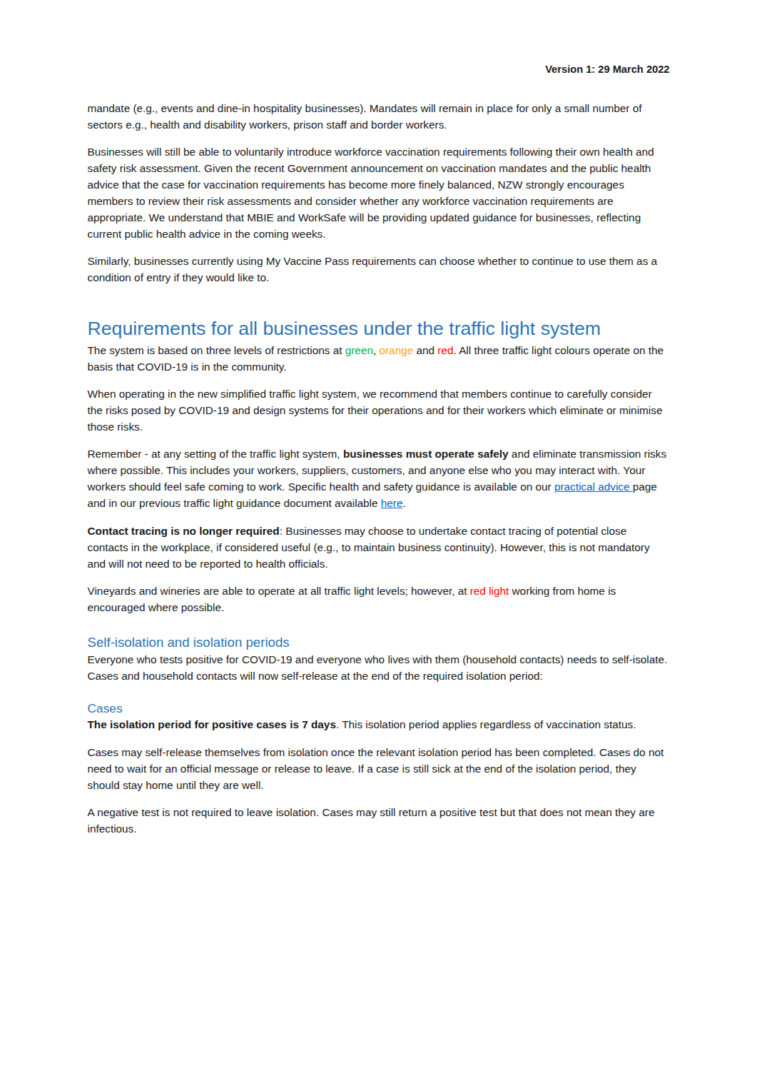Version 1: 29 March 2022
mandate (e.g., events and dine-in hospitality businesses). Mandates will remain in place for only a small number of sectors e.g., health and disability workers, prison staff and border workers.
Businesses will still be able to voluntarily introduce workforce vaccination requirements following their own health and safety risk assessment. Given the recent Government announcement on vaccination mandates and the public health advice that the case for vaccination requirements has become more finely balanced, NZW strongly encourages members to review their risk assessments and consider whether any workforce vaccination requirements are appropriate. We understand that MBIE and WorkSafe will be providing updated guidance for businesses, reflecting current public health advice in the coming weeks.
Similarly, businesses currently using My Vaccine Pass requirements can choose whether to continue to use them as a condition of entry if they would like to.
Requirements for all businesses under the traffic light system
The system is based on three levels of restrictions at green, orange and red. All three traffic light colours operate on the basis that COVID-19 is in the community.
When operating in the new simplified traffic light system, we recommend that members continue to carefully consider the risks posed by COVID-19 and design systems for their operations and for their workers which eliminate or minimise those risks.
Remember - at any setting of the traffic light system, businesses must operate safely and eliminate transmission risks where possible. This includes your workers, suppliers, customers, and anyone else who you may interact with. Your workers should feel safe coming to work. Specific health and safety guidance is available on our practical advice page and in our previous traffic light guidance document available here.
Contact tracing is no longer required: Businesses may choose to undertake contact tracing of potential close contacts in the workplace, if considered useful (e.g., to maintain business continuity). However, this is not mandatory and will not need to be reported to health officials.
Vineyards and wineries are able to operate at all traffic light levels; however, at red light working from home is encouraged where possible.
Self-isolation and isolation periods
Everyone who tests positive for COVID-19 and everyone who lives with them (household contacts) needs to self-isolate. Cases and household contacts will now self-release at the end of the required isolation period:
Cases
The isolation period for positive cases is 7 days. This isolation period applies regardless of vaccination status.
Cases may self-release themselves from isolation once the relevant isolation period has been completed. Cases do not need to wait for an official message or release to leave. If a case is still sick at the end of the isolation period, they should stay home until they are well.
A negative test is not required to leave isolation. Cases may still return a positive test but that does not mean they are infectious.